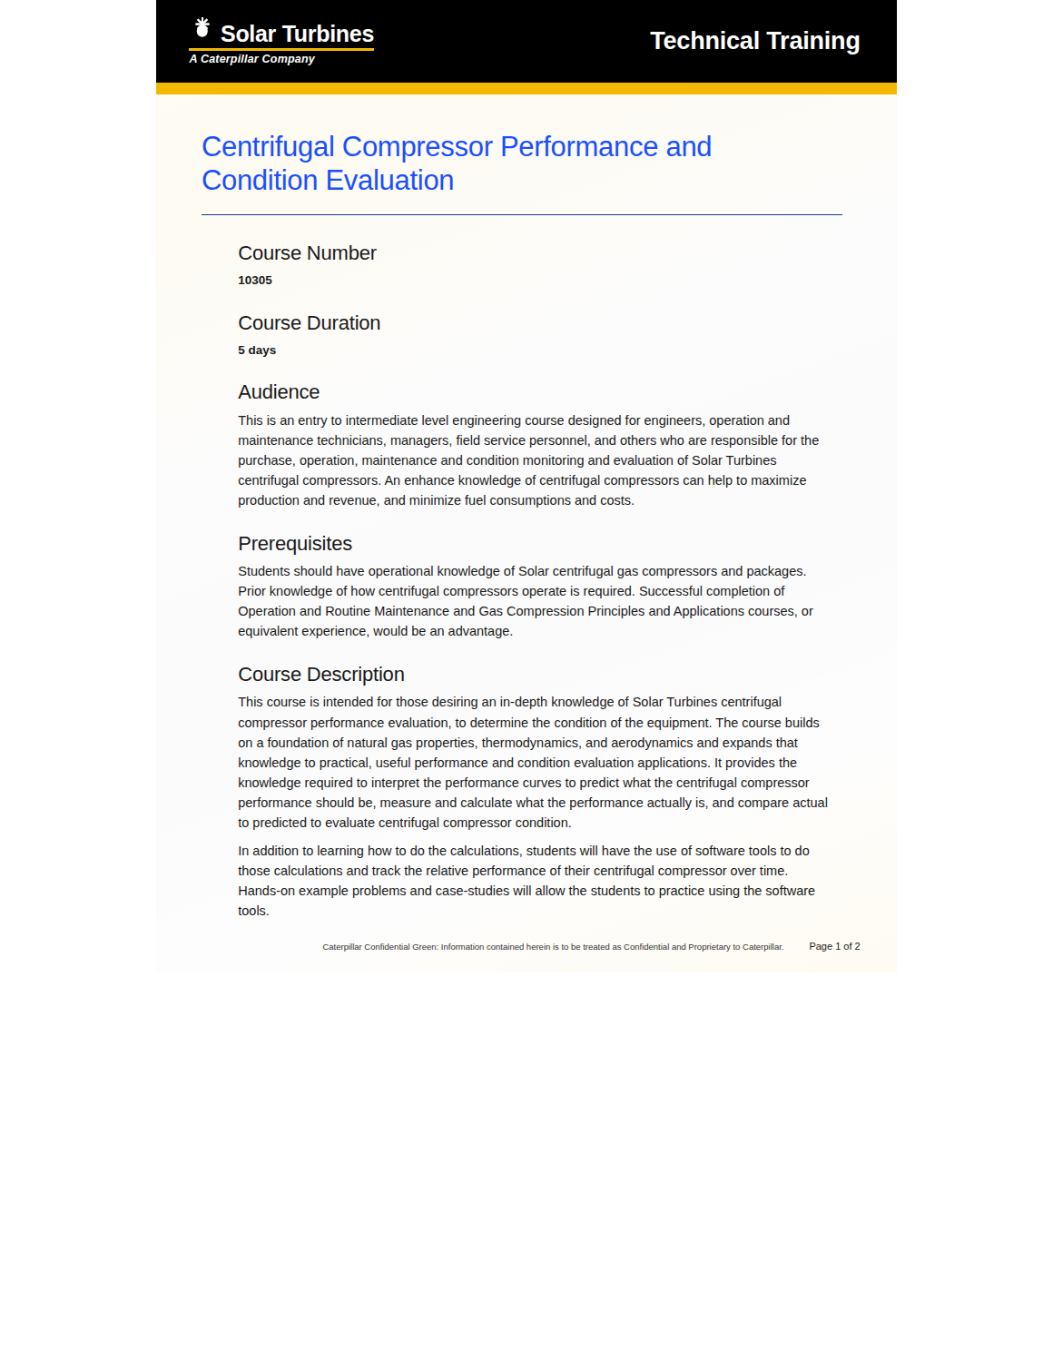Solar Turbines
A Caterpillar Company
Technical Training
Centrifugal Compressor Performance and
Condition Evaluation
Course Number
10305
Course Duration
5 days
Audience
This is an entry to intermediate level engineering course designed for engineers, operation and maintenance technicians, managers, field service personnel, and others who are responsible for the purchase, operation, maintenance and condition monitoring and evaluation of Solar Turbines centrifugal compressors. An enhance knowledge of centrifugal compressors can help to maximize production and revenue, and minimize fuel consumptions and costs.
Prerequisites
Students should have operational knowledge of Solar centrifugal gas compressors and packages. Prior knowledge of how centrifugal compressors operate is required. Successful completion of Operation and Routine Maintenance and Gas Compression Principles and Applications courses, or equivalent experience, would be an advantage.
Course Description
This course is intended for those desiring an in-depth knowledge of Solar Turbines centrifugal compressor performance evaluation, to determine the condition of the equipment. The course builds on a foundation of natural gas properties, thermodynamics, and aerodynamics and expands that knowledge to practical, useful performance and condition evaluation applications. It provides the knowledge required to interpret the performance curves to predict what the centrifugal compressor performance should be, measure and calculate what the performance actually is, and compare actual to predicted to evaluate centrifugal compressor condition.
In addition to learning how to do the calculations, students will have the use of software tools to do those calculations and track the relative performance of their centrifugal compressor over time. Hands-on example problems and case-studies will allow the students to practice using the software tools.
Caterpillar Confidential Green: Information contained herein is to be treated as Confidential and Proprietary to Caterpillar.
Page 1 of 2